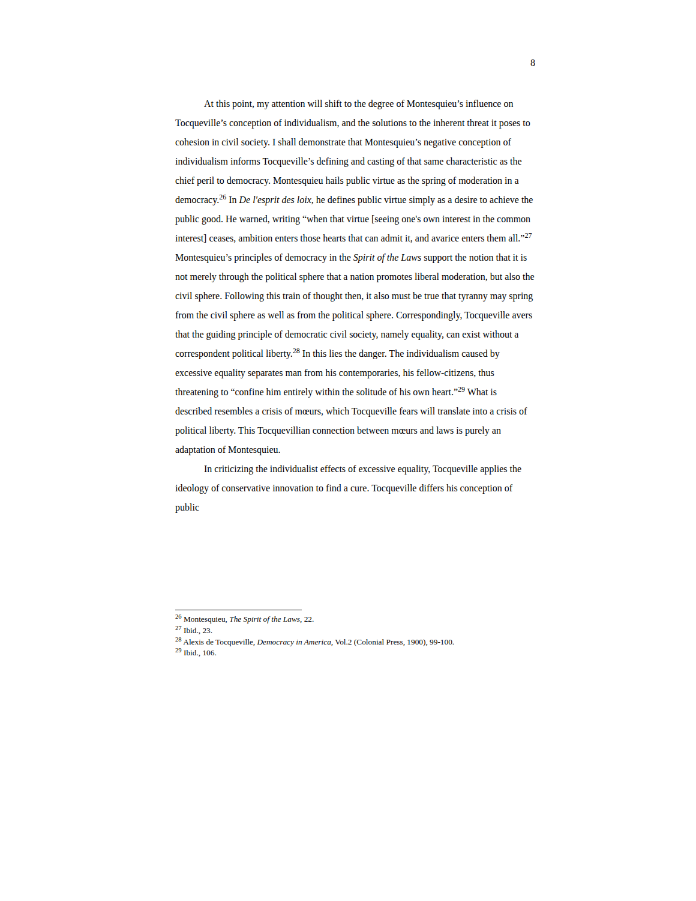8
At this point, my attention will shift to the degree of Montesquieu’s influence on Tocqueville’s conception of individualism, and the solutions to the inherent threat it poses to cohesion in civil society. I shall demonstrate that Montesquieu’s negative conception of individualism informs Tocqueville’s defining and casting of that same characteristic as the chief peril to democracy. Montesquieu hails public virtue as the spring of moderation in a democracy.26 In De l'esprit des loix, he defines public virtue simply as a desire to achieve the public good. He warned, writing “when that virtue [seeing one's own interest in the common interest] ceases, ambition enters those hearts that can admit it, and avarice enters them all.”27 Montesquieu’s principles of democracy in the Spirit of the Laws support the notion that it is not merely through the political sphere that a nation promotes liberal moderation, but also the civil sphere. Following this train of thought then, it also must be true that tyranny may spring from the civil sphere as well as from the political sphere. Correspondingly, Tocqueville avers that the guiding principle of democratic civil society, namely equality, can exist without a correspondent political liberty.28 In this lies the danger. The individualism caused by excessive equality separates man from his contemporaries, his fellow-citizens, thus threatening to “confine him entirely within the solitude of his own heart.”29 What is described resembles a crisis of mœurs, which Tocqueville fears will translate into a crisis of political liberty. This Tocquevillian connection between mœurs and laws is purely an adaptation of Montesquieu.
In criticizing the individualist effects of excessive equality, Tocqueville applies the ideology of conservative innovation to find a cure. Tocqueville differs his conception of public
26 Montesquieu, The Spirit of the Laws, 22.
27 Ibid., 23.
28 Alexis de Tocqueville, Democracy in America, Vol.2 (Colonial Press, 1900), 99-100.
29 Ibid., 106.